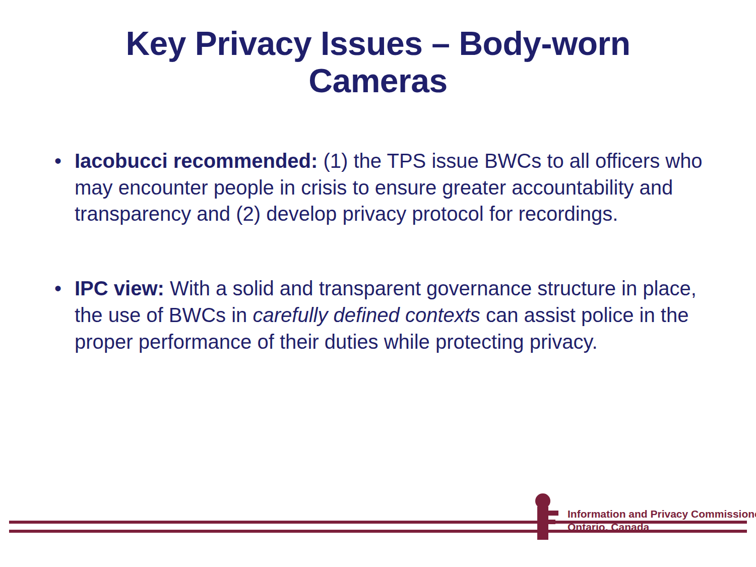Key Privacy Issues – Body-worn
Cameras
Iacobucci recommended: (1) the TPS issue BWCs to all officers who may encounter people in crisis to ensure greater accountability and transparency and (2) develop privacy protocol for recordings.
IPC view: With a solid and transparent governance structure in place, the use of BWCs in carefully defined contexts can assist police in the proper performance of their duties while protecting privacy.
Information and Privacy Commissioner,
Ontario, Canada